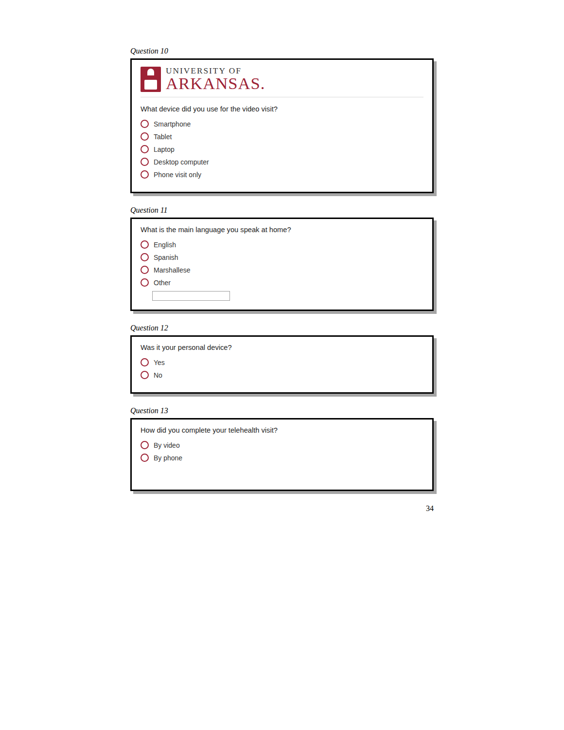Question 10
UNIVERSITY OF ARKANSAS.
What device did you use for the video visit?
Smartphone
Tablet
Laptop
Desktop computer
Phone visit only
Question 11
What is the main language you speak at home?
English
Spanish
Marshallese
Other
Question 12
Was it your personal device?
Yes
No
Question 13
How did you complete your telehealth visit?
By video
By phone
34